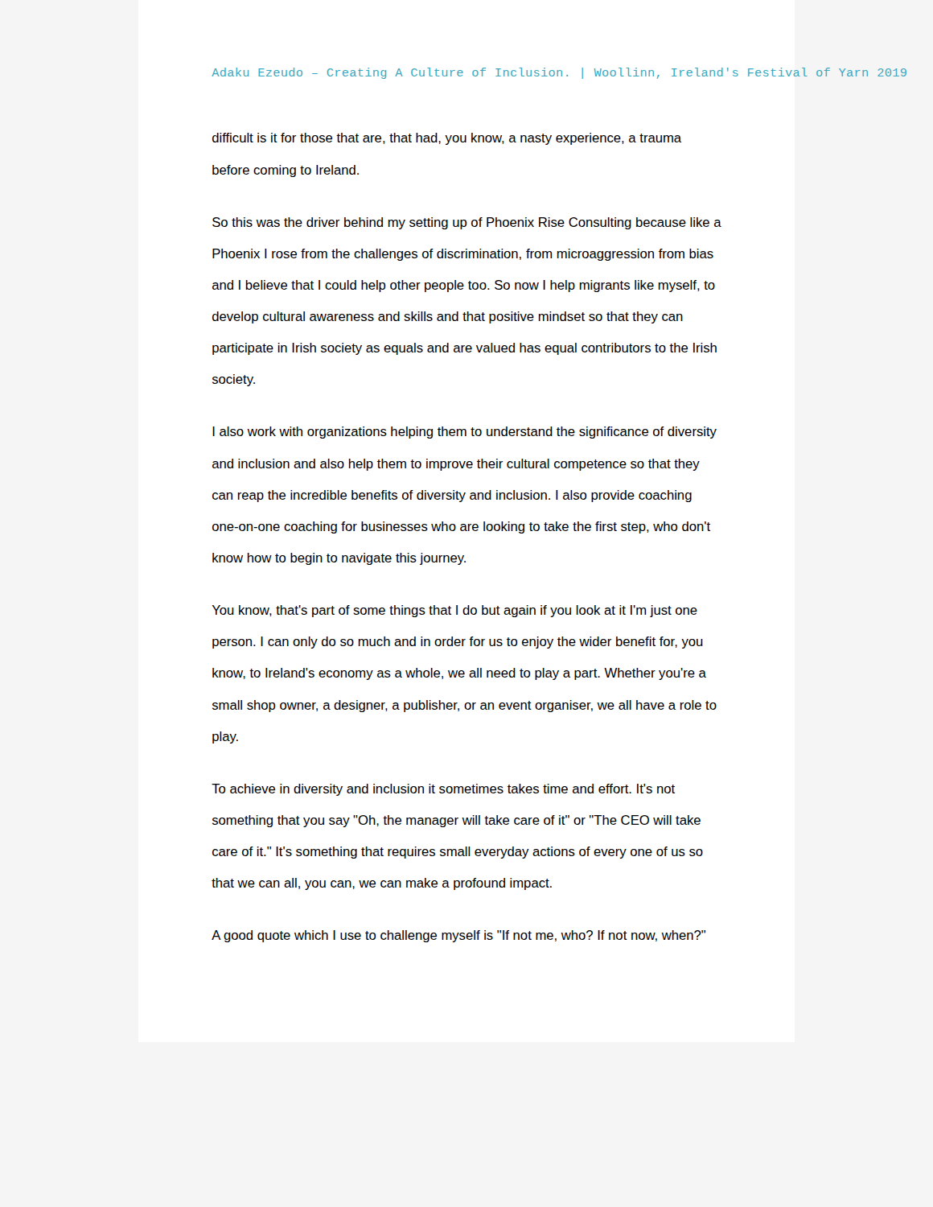Adaku Ezeudo – Creating A Culture of Inclusion. | Woollinn, Ireland's Festival of Yarn 2019
difficult is it for those that are, that had, you know, a nasty experience, a trauma before coming to Ireland.
So this was the driver behind my setting up of Phoenix Rise Consulting because like a Phoenix I rose from the challenges of discrimination, from microaggression from bias and I believe that I could help other people too. So now I help migrants like myself, to develop cultural awareness and skills and that positive mindset so that they can participate in Irish society as equals and are valued has equal contributors to the Irish society.
I also work with organizations helping them to understand the significance of diversity and inclusion and also help them to improve their cultural competence so that they can reap the incredible benefits of diversity and inclusion. I also provide coaching one-on-one coaching for businesses who are looking to take the first step, who don't know how to begin to navigate this journey.
You know, that's part of some things that I do but again if you look at it I'm just one person. I can only do so much and in order for us to enjoy the wider benefit for, you know, to Ireland's economy as a whole, we all need to play a part. Whether you're a small shop owner, a designer, a publisher, or an event organiser, we all have a role to play.
To achieve in diversity and inclusion it sometimes takes time and effort. It's not something that you say "Oh, the manager will take care of it" or "The CEO will take care of it." It's something that requires small everyday actions of every one of us so that we can all, you can, we can make a profound impact.
A good quote which I use to challenge myself is "If not me, who? If not now, when?"